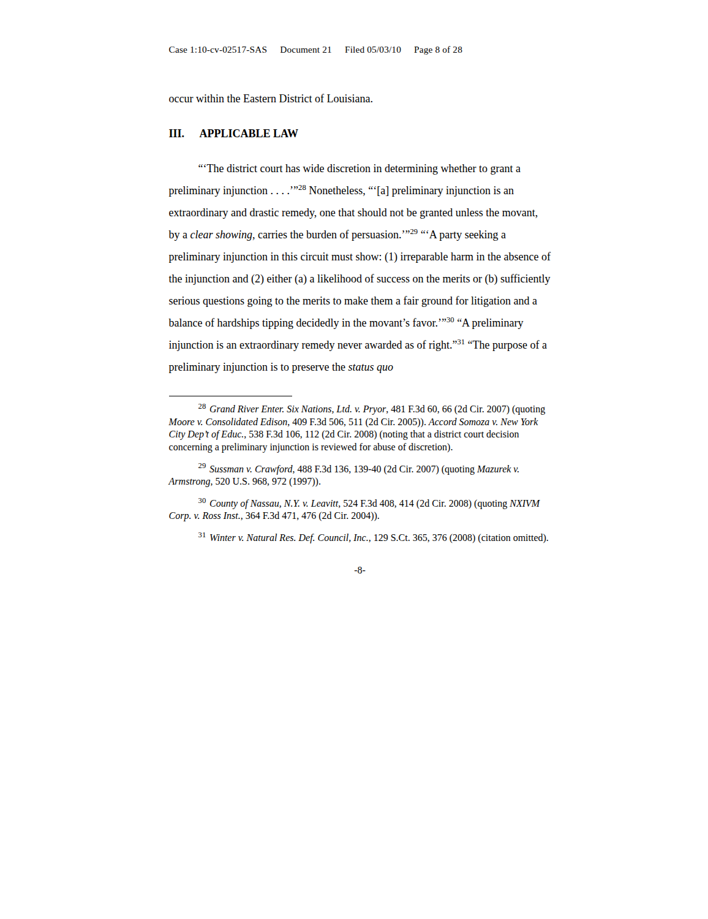Case 1:10-cv-02517-SAS Document 21 Filed 05/03/10 Page 8 of 28
occur within the Eastern District of Louisiana.
III. APPLICABLE LAW
“‘The district court has wide discretion in determining whether to grant a preliminary injunction . . . .’”28 Nonetheless, “‘[a] preliminary injunction is an extraordinary and drastic remedy, one that should not be granted unless the movant, by a clear showing, carries the burden of persuasion.’”29 “‘A party seeking a preliminary injunction in this circuit must show: (1) irreparable harm in the absence of the injunction and (2) either (a) a likelihood of success on the merits or (b) sufficiently serious questions going to the merits to make them a fair ground for litigation and a balance of hardships tipping decidedly in the movant’s favor.’”30 “A preliminary injunction is an extraordinary remedy never awarded as of right.”31 “The purpose of a preliminary injunction is to preserve the status quo
28Grand River Enter. Six Nations, Ltd. v. Pryor, 481 F.3d 60, 66 (2d Cir. 2007) (quoting Moore v. Consolidated Edison, 409 F.3d 506, 511 (2d Cir. 2005)). Accord Somoza v. New York City Dep’t of Educ., 538 F.3d 106, 112 (2d Cir. 2008) (noting that a district court decision concerning a preliminary injunction is reviewed for abuse of discretion).
29Sussman v. Crawford, 488 F.3d 136, 139-40 (2d Cir. 2007) (quoting Mazurek v. Armstrong, 520 U.S. 968, 972 (1997)).
30County of Nassau, N.Y. v. Leavitt, 524 F.3d 408, 414 (2d Cir. 2008) (quoting NXIVM Corp. v. Ross Inst., 364 F.3d 471, 476 (2d Cir. 2004)).
31Winter v. Natural Res. Def. Council, Inc., 129 S.Ct. 365, 376 (2008) (citation omitted).
-8-